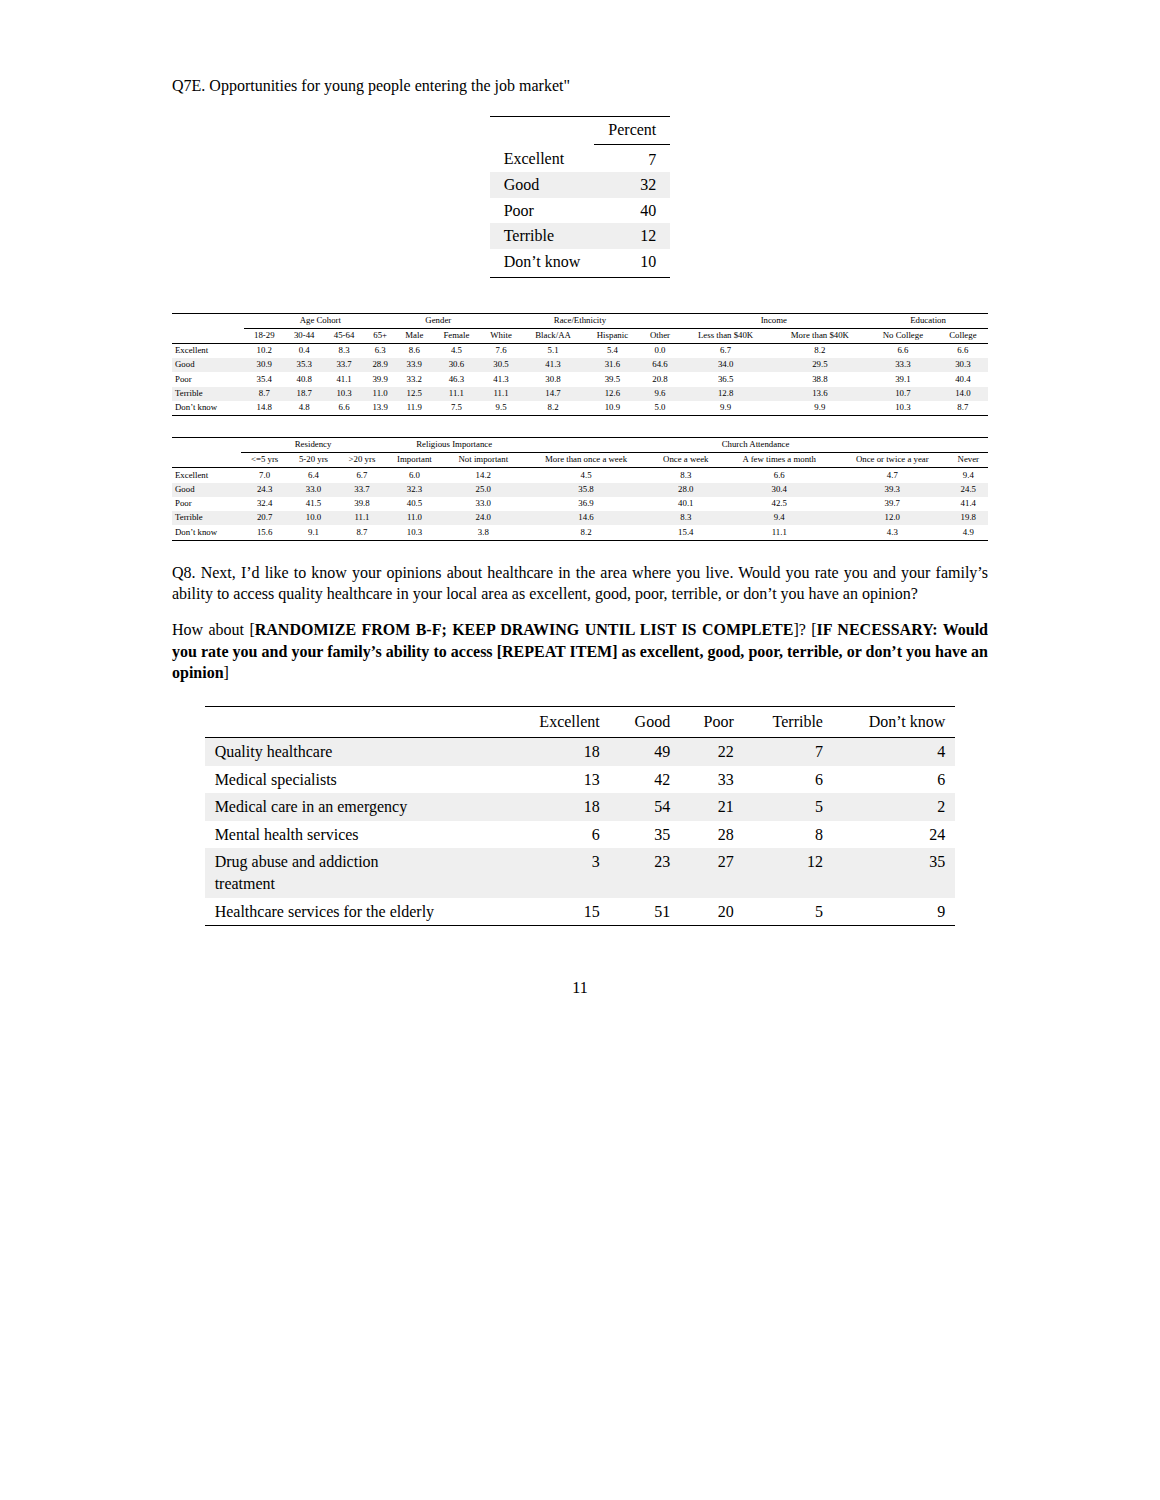Q7E. Opportunities for young people entering the job market"
| | Percent |
| --- | --- |
| Excellent | 7 |
| Good | 32 |
| Poor | 40 |
| Terrible | 12 |
| Don’t know | 10 |
| | Age Cohort | Gender | Race/Ethnicity | Income | Education |
| --- | --- | --- | --- | --- | --- |
| | 18-29 | 30-44 | 45-64 | 65+ | Male | Female | White | Black/AA | Hispanic | Other | Less than $40K | More than $40K | No College | College |
| Excellent | 10.2 | 0.4 | 8.3 | 6.3 | 8.6 | 4.5 | 7.6 | 5.1 | 5.4 | 0.0 | 6.7 | 8.2 | 6.6 | 6.6 |
| Good | 30.9 | 35.3 | 33.7 | 28.9 | 33.9 | 30.6 | 30.5 | 41.3 | 31.6 | 64.6 | 34.0 | 29.5 | 33.3 | 30.3 |
| Poor | 35.4 | 40.8 | 41.1 | 39.9 | 33.2 | 46.3 | 41.3 | 30.8 | 39.5 | 20.8 | 36.5 | 38.8 | 39.1 | 40.4 |
| Terrible | 8.7 | 18.7 | 10.3 | 11.0 | 12.5 | 11.1 | 11.1 | 14.7 | 12.6 | 9.6 | 12.8 | 13.6 | 10.7 | 14.0 |
| Don’t know | 14.8 | 4.8 | 6.6 | 13.9 | 11.9 | 7.5 | 9.5 | 8.2 | 10.9 | 5.0 | 9.9 | 9.9 | 10.3 | 8.7 |
| | Residency | Religious Importance | Church Attendance |
| --- | --- | --- | --- |
| | <=5 yrs | 5-20 yrs | >20 yrs | Important | Not important | More than once a week | Once a week | A few times a month | Once or twice a year | Never |
| Excellent | 7.0 | 6.4 | 6.7 | 6.0 | 14.2 | 4.5 | 8.3 | 6.6 | 4.7 | 9.4 |
| Good | 24.3 | 33.0 | 33.7 | 32.3 | 25.0 | 35.8 | 28.0 | 30.4 | 39.3 | 24.5 |
| Poor | 32.4 | 41.5 | 39.8 | 40.5 | 33.0 | 36.9 | 40.1 | 42.5 | 39.7 | 41.4 |
| Terrible | 20.7 | 10.0 | 11.1 | 11.0 | 24.0 | 14.6 | 8.3 | 9.4 | 12.0 | 19.8 |
| Don’t know | 15.6 | 9.1 | 8.7 | 10.3 | 3.8 | 8.2 | 15.4 | 11.1 | 4.3 | 4.9 |
Q8. Next, I’d like to know your opinions about healthcare in the area where you live. Would you rate you and your family’s ability to access quality healthcare in your local area as excellent, good, poor, terrible, or don’t you have an opinion?
How about [RANDOMIZE FROM B-F; KEEP DRAWING UNTIL LIST IS COMPLETE]? [IF NECESSARY: Would you rate you and your family’s ability to access [REPEAT ITEM] as excellent, good, poor, terrible, or don’t you have an opinion]
| | Excellent | Good | Poor | Terrible | Don’t know |
| --- | --- | --- | --- | --- | --- |
| Quality healthcare | 18 | 49 | 22 | 7 | 4 |
| Medical specialists | 13 | 42 | 33 | 6 | 6 |
| Medical care in an emergency | 18 | 54 | 21 | 5 | 2 |
| Mental health services | 6 | 35 | 28 | 8 | 24 |
| Drug abuse and addiction treatment | 3 | 23 | 27 | 12 | 35 |
| Healthcare services for the elderly | 15 | 51 | 20 | 5 | 9 |
11